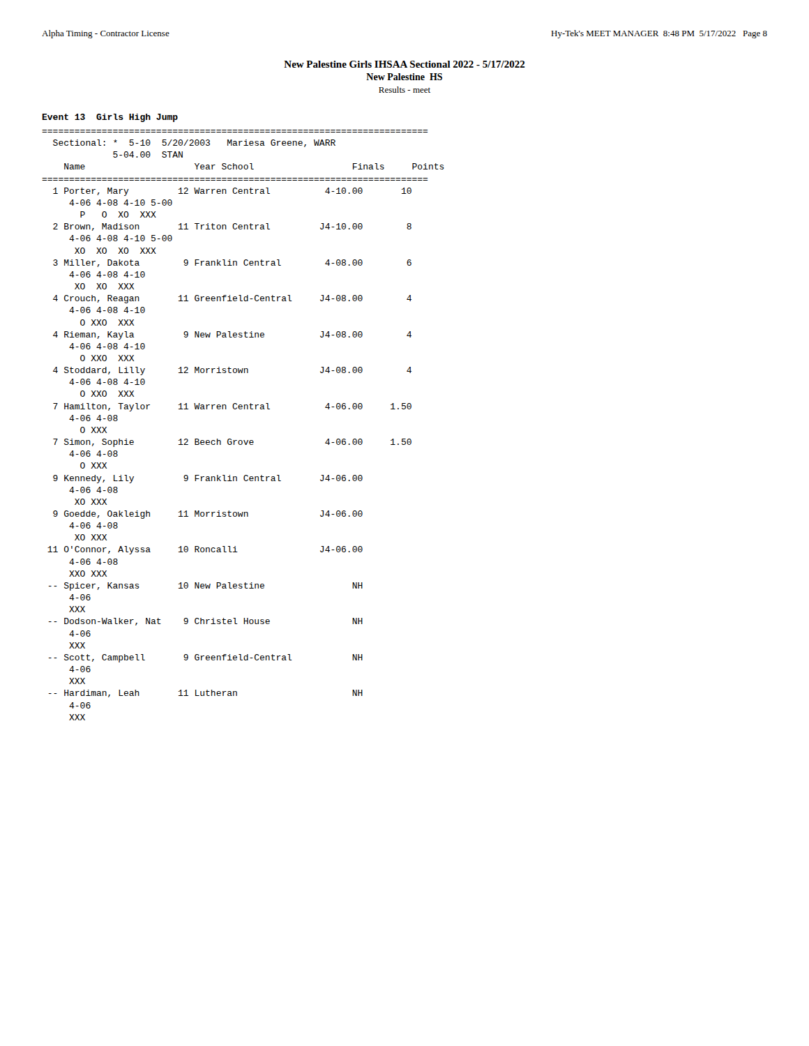Alpha Timing - Contractor License Hy-Tek's MEET MANAGER 8:48 PM 5/17/2022 Page 8
New Palestine Girls IHSAA Sectional 2022 - 5/17/2022
New Palestine HS
Results - meet
Event 13 Girls High Jump
=======================================================================
  Sectional: *  5-10  5/20/2003   Mariesa Greene, WARR
             5-04.00  STAN
    Name                    Year School                  Finals     Points
=======================================================================
  1 Porter, Mary         12 Warren Central          4-10.00       10
     4-06 4-08 4-10 5-00
       P   O  XO  XXX
  2 Brown, Madison       11 Triton Central         J4-10.00        8
     4-06 4-08 4-10 5-00
      XO  XO  XO  XXX
  3 Miller, Dakota        9 Franklin Central        4-08.00        6
     4-06 4-08 4-10
      XO  XO  XXX
  4 Crouch, Reagan       11 Greenfield-Central     J4-08.00        4
     4-06 4-08 4-10
       O XXO  XXX
  4 Rieman, Kayla         9 New Palestine          J4-08.00        4
     4-06 4-08 4-10
       O XXO  XXX
  4 Stoddard, Lilly      12 Morristown             J4-08.00        4
     4-06 4-08 4-10
       O XXO  XXX
  7 Hamilton, Taylor     11 Warren Central          4-06.00     1.50
     4-06 4-08
       O XXX
  7 Simon, Sophie        12 Beech Grove             4-06.00     1.50
     4-06 4-08
       O XXX
  9 Kennedy, Lily         9 Franklin Central       J4-06.00
     4-06 4-08
      XO XXX
  9 Goedde, Oakleigh     11 Morristown             J4-06.00
     4-06 4-08
      XO XXX
 11 O'Connor, Alyssa     10 Roncalli               J4-06.00
     4-06 4-08
     XXO XXX
 -- Spicer, Kansas       10 New Palestine                NH
     4-06
     XXX
 -- Dodson-Walker, Nat    9 Christel House               NH
     4-06
     XXX
 -- Scott, Campbell       9 Greenfield-Central           NH
     4-06
     XXX
 -- Hardiman, Leah       11 Lutheran                     NH
     4-06
     XXX